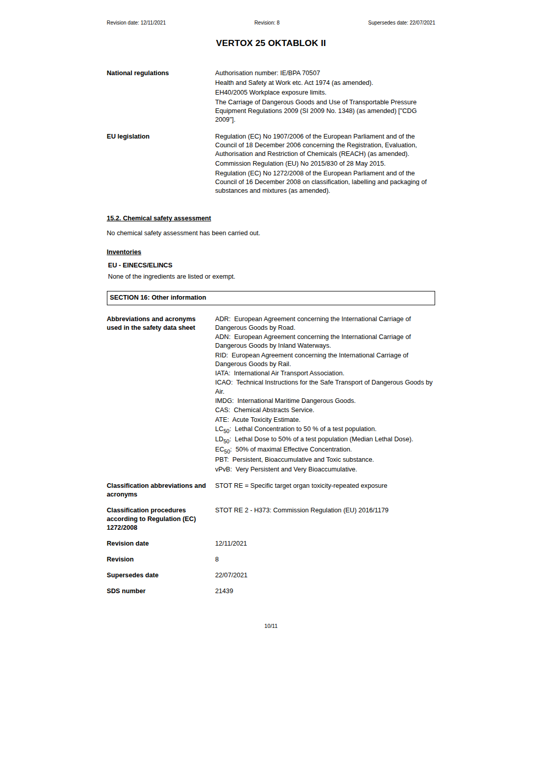Revision date: 12/11/2021 Revision: 8 Supersedes date: 22/07/2021
VERTOX 25 OKTABLOK II
| National regulations | Authorisation number: IE/BPA 70507 Health and Safety at Work etc. Act 1974 (as amended). EH40/2005 Workplace exposure limits. The Carriage of Dangerous Goods and Use of Transportable Pressure Equipment Regulations 2009 (SI 2009 No. 1348) (as amended) ["CDG 2009"]. |
| EU legislation | Regulation (EC) No 1907/2006 of the European Parliament and of the Council of 18 December 2006 concerning the Registration, Evaluation, Authorisation and Restriction of Chemicals (REACH) (as amended). Commission Regulation (EU) No 2015/830 of 28 May 2015. Regulation (EC) No 1272/2008 of the European Parliament and of the Council of 16 December 2008 on classification, labelling and packaging of substances and mixtures (as amended). |
15.2. Chemical safety assessment
No chemical safety assessment has been carried out.
Inventories
EU - EINECS/ELINCS
None of the ingredients are listed or exempt.
SECTION 16: Other information
| Abbreviations and acronyms used in the safety data sheet | ADR: European Agreement concerning the International Carriage of Dangerous Goods by Road. ADN: European Agreement concerning the International Carriage of Dangerous Goods by Inland Waterways. RID: European Agreement concerning the International Carriage of Dangerous Goods by Rail. IATA: International Air Transport Association. ICAO: Technical Instructions for the Safe Transport of Dangerous Goods by Air. IMDG: International Maritime Dangerous Goods. CAS: Chemical Abstracts Service. ATE: Acute Toxicity Estimate. LC 50 : Lethal Concentration to 50 % of a test population. LD 50 : Lethal Dose to 50% of a test population (Median Lethal Dose). EC 50 : 50% of maximal Effective Concentration. PBT: Persistent, Bioaccumulative and Toxic substance. vPvB: Very Persistent and Very Bioaccumulative. |
| Classification abbreviations and acronyms | STOT RE = Specific target organ toxicity-repeated exposure |
| Classification procedures according to Regulation (EC) 1272/2008 | STOT RE 2 - H373: Commission Regulation (EU) 2016/1179 |
| Revision date | 12/11/2021 |
| Revision | 8 |
| Supersedes date | 22/07/2021 |
| SDS number | 21439 |
10/11